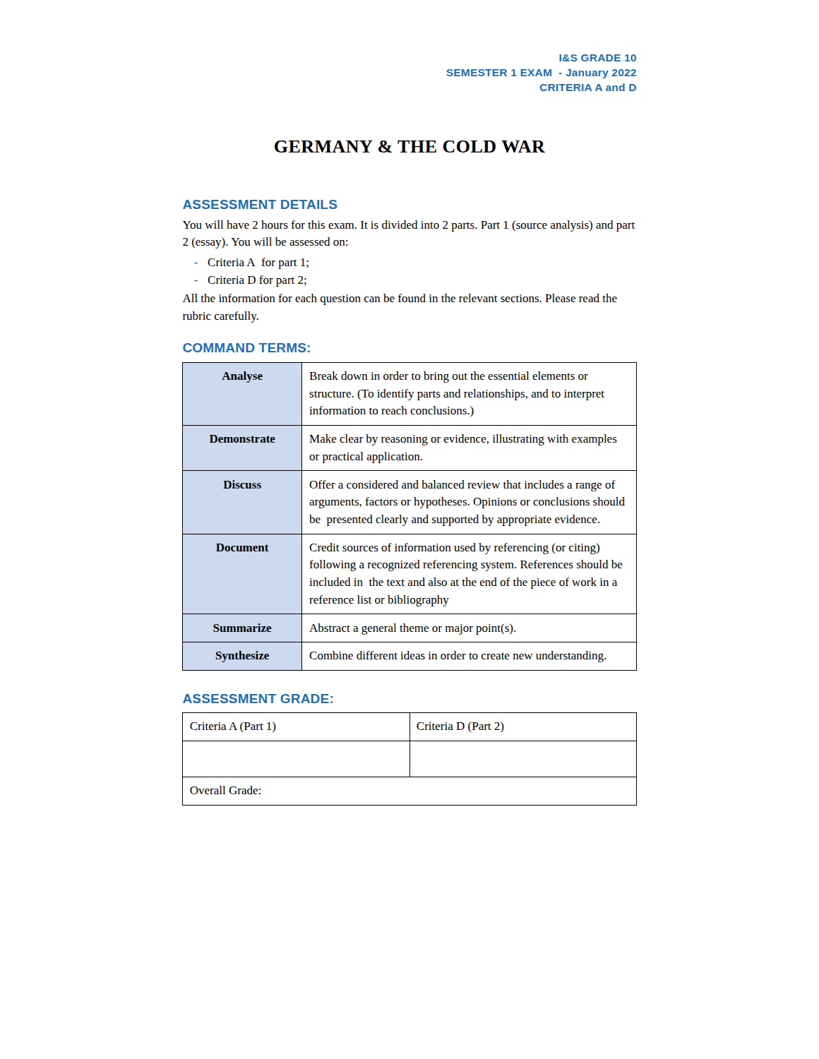I&S GRADE 10
SEMESTER 1 EXAM - January 2022
CRITERIA A and D
GERMANY & THE COLD WAR
ASSESSMENT DETAILS
You will have 2 hours for this exam. It is divided into 2 parts. Part 1 (source analysis) and part 2 (essay). You will be assessed on:
Criteria A for part 1;
Criteria D for part 2;
All the information for each question can be found in the relevant sections. Please read the rubric carefully.
COMMAND TERMS:
| Analyse | Break down in order to bring out the essential elements or structure. (To identify parts and relationships, and to interpret information to reach conclusions.) |
| Demonstrate | Make clear by reasoning or evidence, illustrating with examples or practical application. |
| Discuss | Offer a considered and balanced review that includes a range of arguments, factors or hypotheses. Opinions or conclusions should be presented clearly and supported by appropriate evidence. |
| Document | Credit sources of information used by referencing (or citing) following a recognized referencing system. References should be included in the text and also at the end of the piece of work in a reference list or bibliography |
| Summarize | Abstract a general theme or major point(s). |
| Synthesize | Combine different ideas in order to create new understanding. |
ASSESSMENT GRADE:
| Criteria A (Part 1) | Criteria D (Part 2) |
| Overall Grade: |